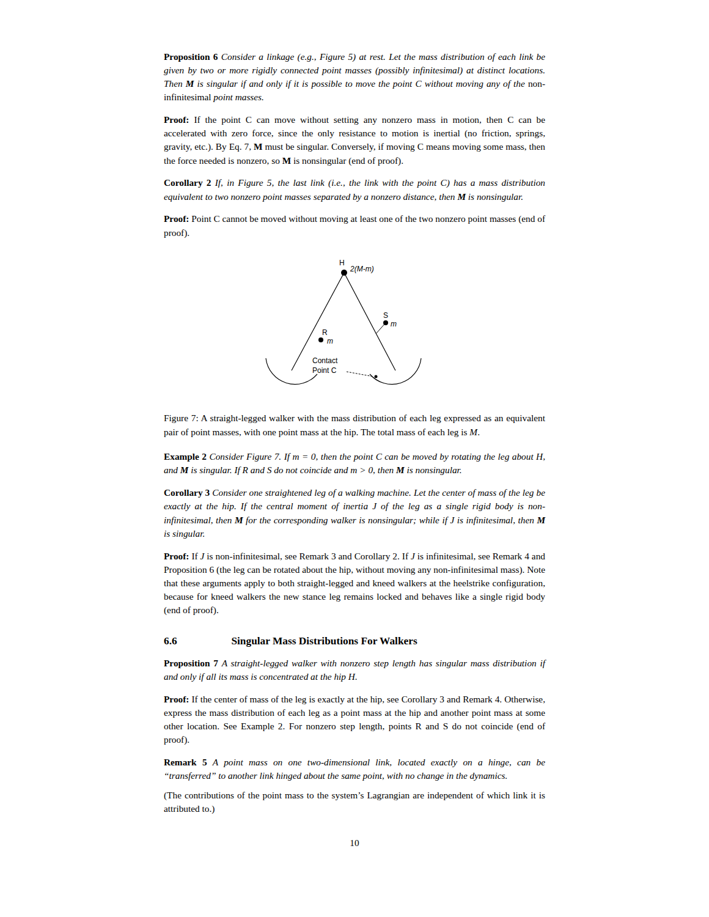Proposition 6 Consider a linkage (e.g., Figure 5) at rest. Let the mass distribution of each link be given by two or more rigidly connected point masses (possibly infinitesimal) at distinct locations. Then M is singular if and only if it is possible to move the point C without moving any of the non-infinitesimal point masses.
Proof: If the point C can move without setting any nonzero mass in motion, then C can be accelerated with zero force, since the only resistance to motion is inertial (no friction, springs, gravity, etc.). By Eq. 7, M must be singular. Conversely, if moving C means moving some mass, then the force needed is nonzero, so M is nonsingular (end of proof).
Corollary 2 If, in Figure 5, the last link (i.e., the link with the point C) has a mass distribution equivalent to two nonzero point masses separated by a nonzero distance, then M is nonsingular.
Proof: Point C cannot be moved without moving at least one of the two nonzero point masses (end of proof).
H 2(M-m) R m S m Contact Point C
Figure 7: A straight-legged walker with the mass distribution of each leg expressed as an equivalent pair of point masses, with one point mass at the hip. The total mass of each leg is M.
Example 2 Consider Figure 7. If m = 0, then the point C can be moved by rotating the leg about H, and M is singular. If R and S do not coincide and m > 0, then M is nonsingular.
Corollary 3 Consider one straightened leg of a walking machine. Let the center of mass of the leg be exactly at the hip. If the central moment of inertia J of the leg as a single rigid body is non-infinitesimal, then M for the corresponding walker is nonsingular; while if J is infinitesimal, then M is singular.
Proof: If J is non-infinitesimal, see Remark 3 and Corollary 2. If J is infinitesimal, see Remark 4 and Proposition 6 (the leg can be rotated about the hip, without moving any non-infinitesimal mass). Note that these arguments apply to both straight-legged and kneed walkers at the heelstrike configuration, because for kneed walkers the new stance leg remains locked and behaves like a single rigid body (end of proof).
6.6 Singular Mass Distributions For Walkers
Proposition 7 A straight-legged walker with nonzero step length has singular mass distribution if and only if all its mass is concentrated at the hip H.
Proof: If the center of mass of the leg is exactly at the hip, see Corollary 3 and Remark 4. Otherwise, express the mass distribution of each leg as a point mass at the hip and another point mass at some other location. See Example 2. For nonzero step length, points R and S do not coincide (end of proof).
Remark 5 A point mass on one two-dimensional link, located exactly on a hinge, can be “transferred” to another link hinged about the same point, with no change in the dynamics.
(The contributions of the point mass to the system’s Lagrangian are independent of which link it is attributed to.)
10